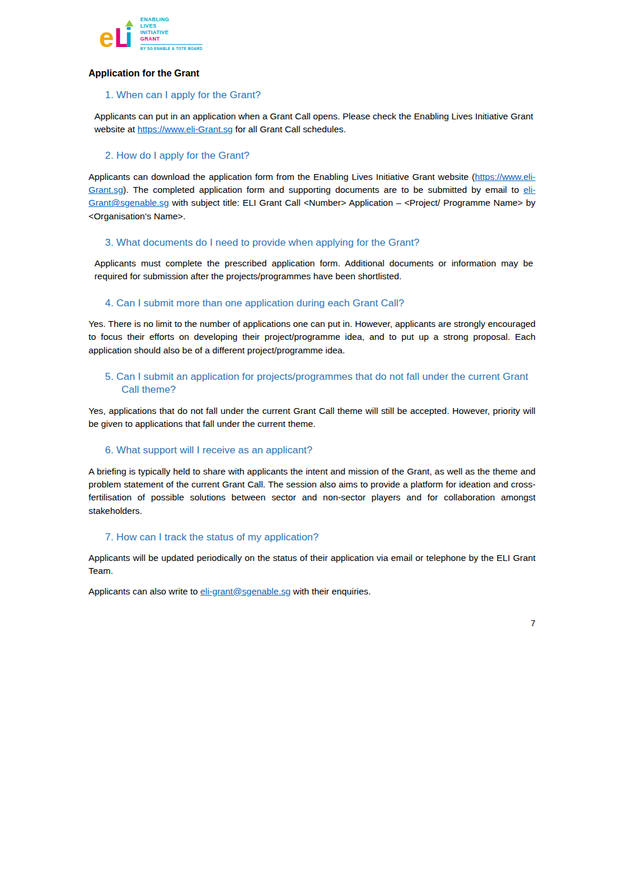e L i
Enabling
Lives
Initiative
Grant
by SG Enable & Tote Board
Application for the Grant
When can I apply for the Grant?
Applicants can put in an application when a Grant Call opens. Please check the Enabling Lives Initiative Grant website at https://www.eli-Grant.sg for all Grant Call schedules.
How do I apply for the Grant?
Applicants can download the application form from the Enabling Lives Initiative Grant website (https://www.eli-Grant.sg). The completed application form and supporting documents are to be submitted by email to eli-Grant@sgenable.sg with subject title: ELI Grant Call <Number> Application – <Project/ Programme Name> by <Organisation’s Name>.
What documents do I need to provide when applying for the Grant?
Applicants must complete the prescribed application form. Additional documents or information may be required for submission after the projects/programmes have been shortlisted.
Can I submit more than one application during each Grant Call?
Yes. There is no limit to the number of applications one can put in. However, applicants are strongly encouraged to focus their efforts on developing their project/programme idea, and to put up a strong proposal. Each application should also be of a different project/programme idea.
Can I submit an application for projects/programmes that do not fall under the current Grant Call theme?
Yes, applications that do not fall under the current Grant Call theme will still be accepted. However, priority will be given to applications that fall under the current theme.
What support will I receive as an applicant?
A briefing is typically held to share with applicants the intent and mission of the Grant, as well as the theme and problem statement of the current Grant Call. The session also aims to provide a platform for ideation and cross-fertilisation of possible solutions between sector and non-sector players and for collaboration amongst stakeholders.
How can I track the status of my application?
Applicants will be updated periodically on the status of their application via email or telephone by the ELI Grant Team.
Applicants can also write to eli-grant@sgenable.sg with their enquiries.
7